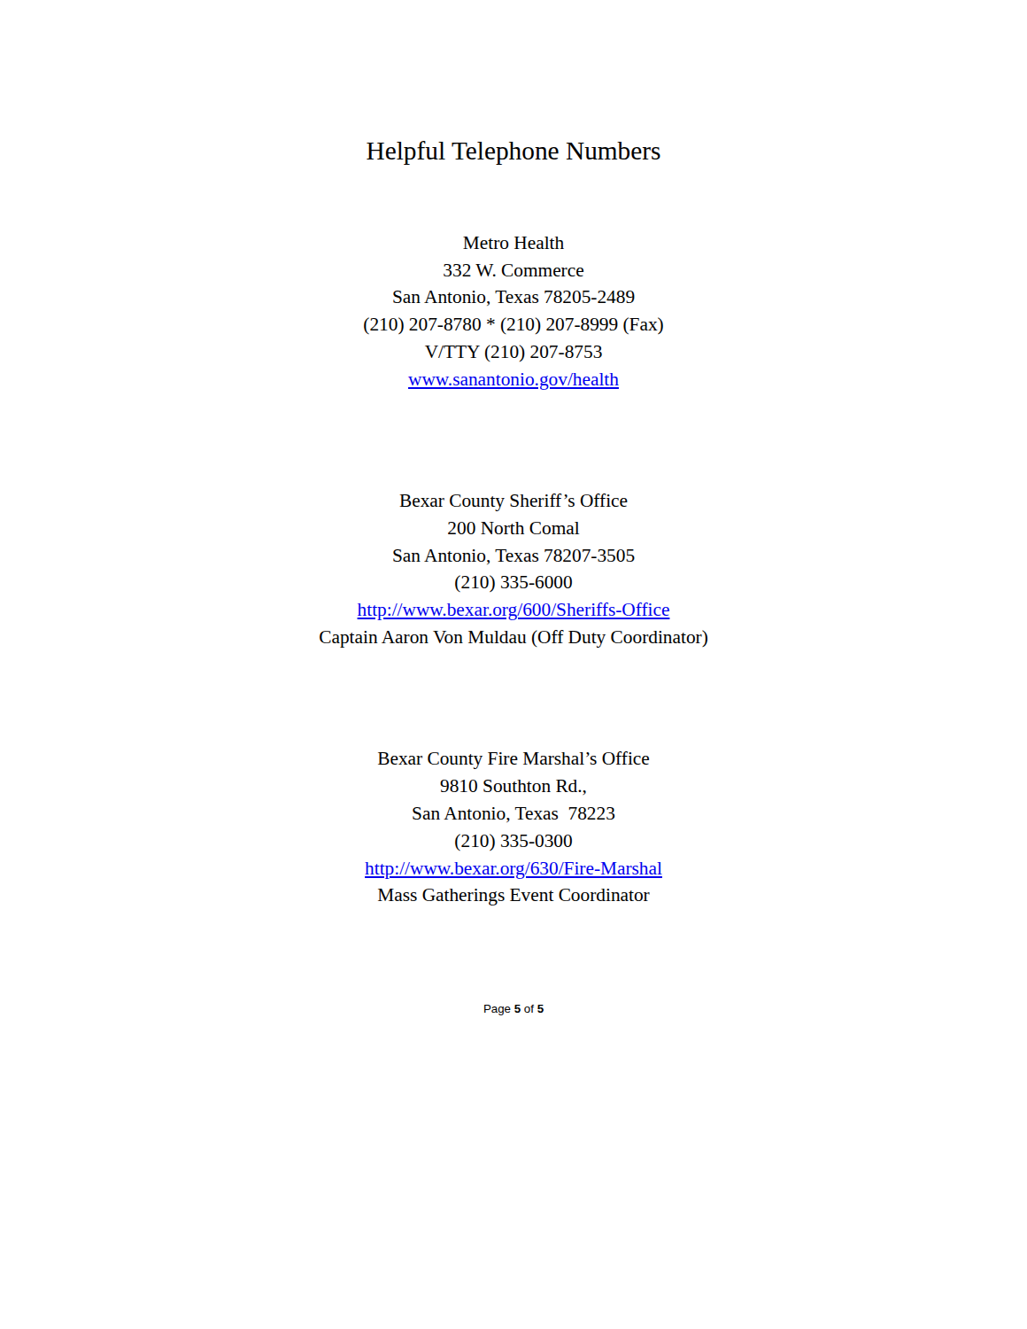Helpful Telephone Numbers
Metro Health
332 W. Commerce
San Antonio, Texas 78205-2489
(210) 207-8780 * (210) 207-8999 (Fax)
V/TTY (210) 207-8753
www.sanantonio.gov/health
Bexar County Sheriff’s Office
200 North Comal
San Antonio, Texas 78207-3505
(210) 335-6000
http://www.bexar.org/600/Sheriffs-Office
Captain Aaron Von Muldau (Off Duty Coordinator)
Bexar County Fire Marshal’s Office
9810 Southton Rd.,
San Antonio, Texas 78223
(210) 335-0300
http://www.bexar.org/630/Fire-Marshal
Mass Gatherings Event Coordinator
Page 5 of 5